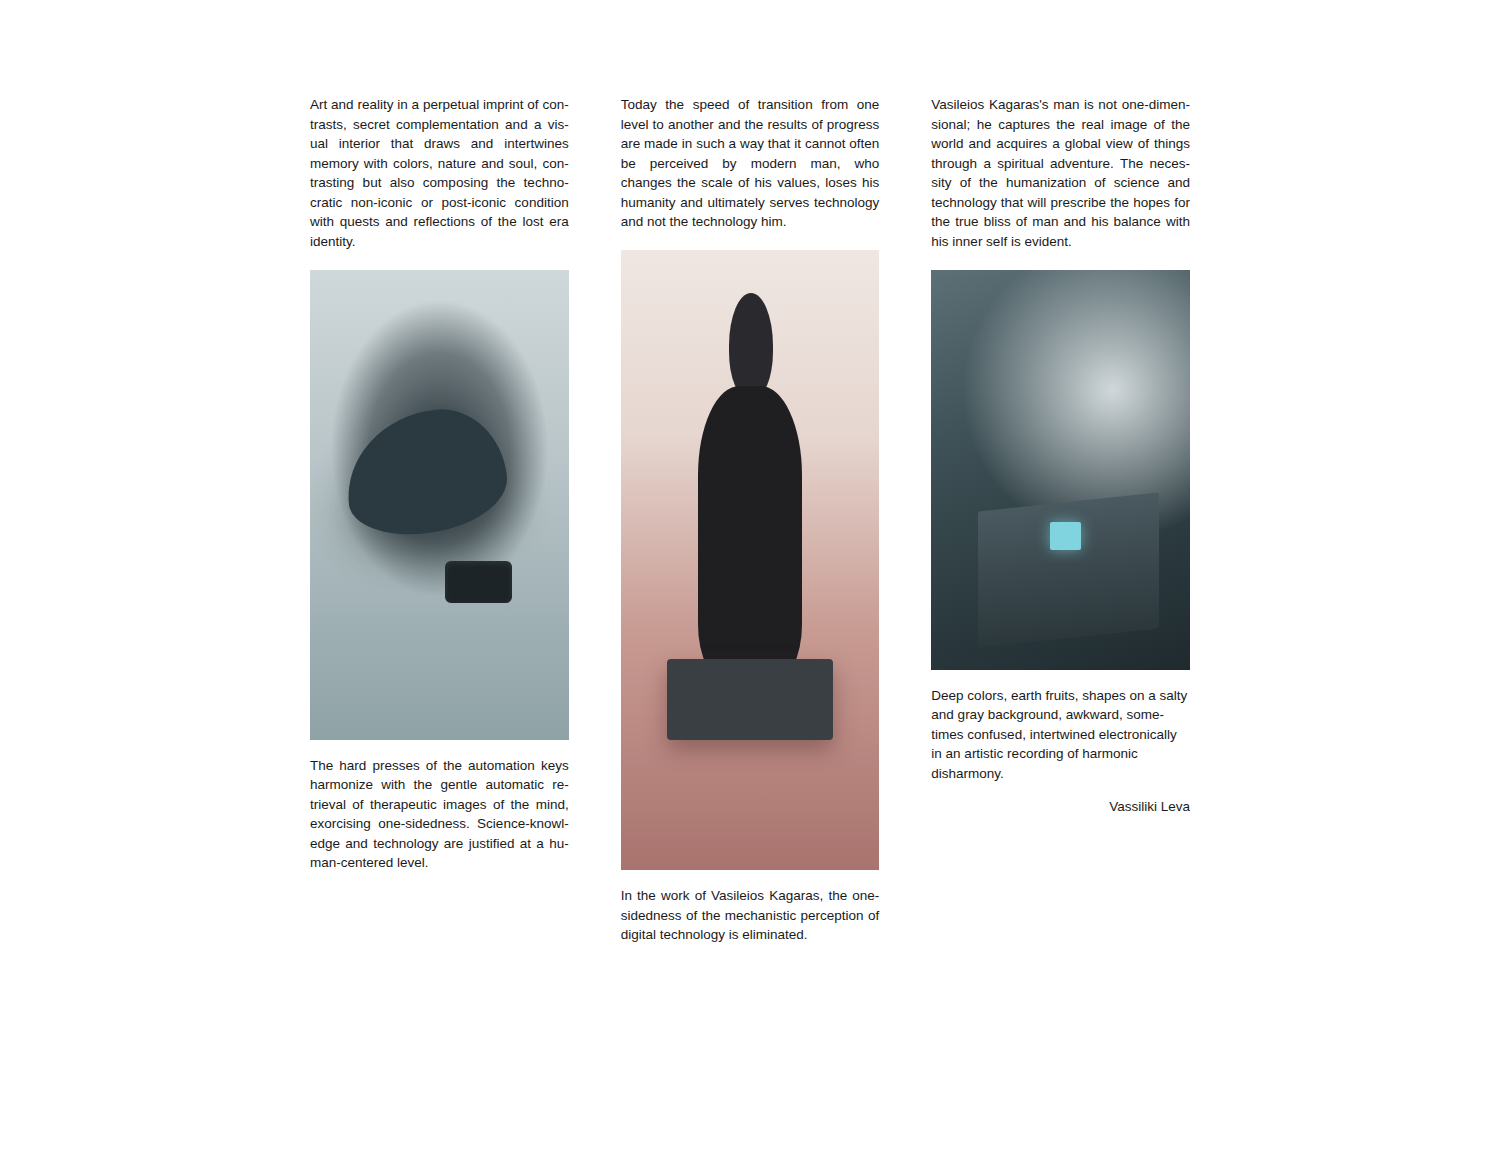Art and reality in a perpetual imprint of contrasts, secret complementation and a visual interior that draws and intertwines memory with colors, nature and soul, contrasting but also composing the technocratic non-iconic or post-iconic condition with quests and reflections of the lost era identity.
The hard presses of the automation keys harmonize with the gentle automatic retrieval of therapeutic images of the mind, exorcising one-sidedness. Science-knowledge and technology are justified at a human-centered level.
Today the speed of transition from one level to another and the results of progress are made in such a way that it cannot often be perceived by modern man, who changes the scale of his values, loses his humanity and ultimately serves technology and not the technology him.
In the work of Vasileios Kagaras, the one-sidedness of the mechanistic perception of digital technology is eliminated.
Vasileios Kagaras's man is not one-dimensional; he captures the real image of the world and acquires a global view of things through a spiritual adventure. The necessity of the humanization of science and technology that will prescribe the hopes for the true bliss of man and his balance with his inner self is evident.
Deep colors, earth fruits, shapes on a salty and gray background, awkward, sometimes confused, intertwined electronically in an artistic recording of harmonic disharmony.
Vassiliki Leva